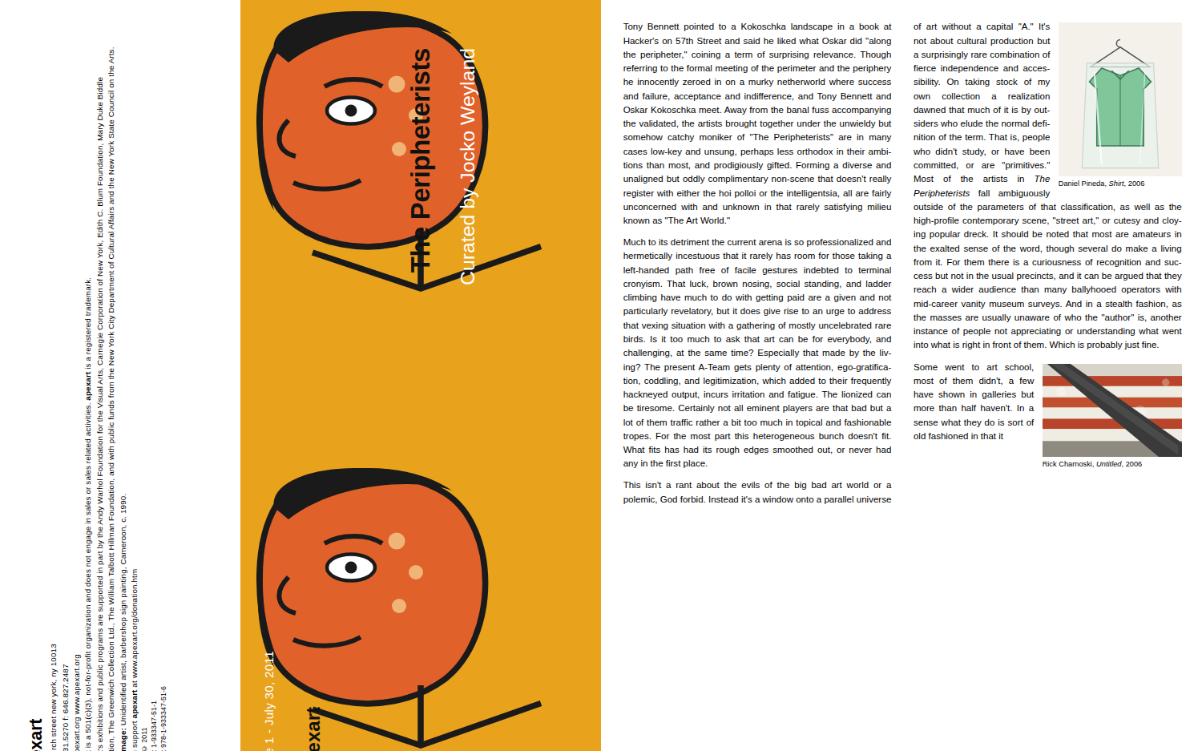apexart
291 church street new york, ny 10013
t: 212.431.5270 f: 646.827.2487
info@apexart.org www.apexart.org
apexart is a 501(c)(3), not-for-profit organization and does not engage in sales or sales related activities. apexart is a registered trademark.
apexart's exhibitions and public programs are supported in part by the Andy Warhol Foundation for the Visual Arts, Carnegie Corporation of New York, Edith C. Blum Foundation, Mary Duke Biddle Foundation, The Greenwich Collection Ltd., The William Talbott Hillman Foundation, and with public funds from the New York City Department of Cultural Affairs and the New York State Council on the Arts. Cover image: Unidentified artist, barbershop sign painting, Cameroon, c. 1990.
You can support apexart at www.apexart.org/donation.htm
apexart © 2011
ISBN-10: 1-933347-51-1
ISBN-13: 978-1-933347-51-6
The Peripheterists
Curated by Jocko Weyland
June 1 - July 30, 2011
apexart
Tony Bennett pointed to a Kokoschka landscape in a book at Hacker's on 57th Street and said he liked what Oskar did "along the peripheter," coining a term of surprising relevance. Though referring to the formal meeting of the perimeter and the periphery he innocently zeroed in on a murky netherworld where success and failure, acceptance and indifference, and Tony Bennett and Oskar Kokoschka meet. Away from the banal fuss accompanying the validated, the artists brought together under the unwieldy but somehow catchy moniker of "The Peripheterists" are in many cases low-key and unsung, perhaps less orthodox in their ambitions than most, and prodigiously gifted. Forming a diverse and unaligned but oddly complimentary non-scene that doesn't really register with either the hoi polloi or the intelligentsia, all are fairly unconcerned with and unknown in that rarely satisfying milieu known as "The Art World."
Much to its detriment the current arena is so professionalized and hermetically incestuous that it rarely has room for those taking a left-handed path free of facile gestures indebted to terminal cronyism. That luck, brown nosing, social standing, and ladder climbing have much to do with getting paid are a given and not particularly revelatory, but it does give rise to an urge to address that vexing situation with a gathering of mostly uncelebrated rare birds. Is it too much to ask that art can be for everybody, and challenging, at the same time? Especially that made by the living? The present A-Team gets plenty of attention, ego-gratification, coddling, and legitimization, which added to their frequently hackneyed output, incurs irritation and fatigue. The lionized can be tiresome. Certainly not all eminent players are that bad but a lot of them traffic rather a bit too much in topical and fashionable tropes. For the most part this heterogeneous bunch doesn't fit. What fits has had its rough edges smoothed out, or never had any in the first place.
Daniel Pineda, Shirt, 2006
This isn't a rant about the evils of the big bad art world or a polemic, God forbid. Instead it's a window onto a parallel universe of art without a capital "A." It's not about cultural production but a surprisingly rare combination of fierce independence and accessibility. On taking stock of my own collection a realization dawned that much of it is by outsiders who elude the normal definition of the term. That is, people who didn't study, or have been committed, or are "primitives." Most of the artists in The Peripheterists fall ambiguously outside of the parameters of that classification, as well as the high-profile contemporary scene, "street art," or cutesy and cloying popular dreck. It should be noted that most are amateurs in the exalted sense of the word, though several do make a living from it. For them there is a curiousness of recognition and success but not in the usual precincts, and it can be argued that they reach a wider audience than many ballyhooed operators with mid-career vanity museum surveys. And in a stealth fashion, as the masses are usually unaware of who the "author" is, another instance of people not appreciating or understanding what went into what is right in front of them. Which is probably just fine.
Rick Charnoski, Untitled, 2006
Some went to art school, most of them didn't, a few have shown in galleries but more than half haven't. In a sense what they do is sort of old fashioned in that it